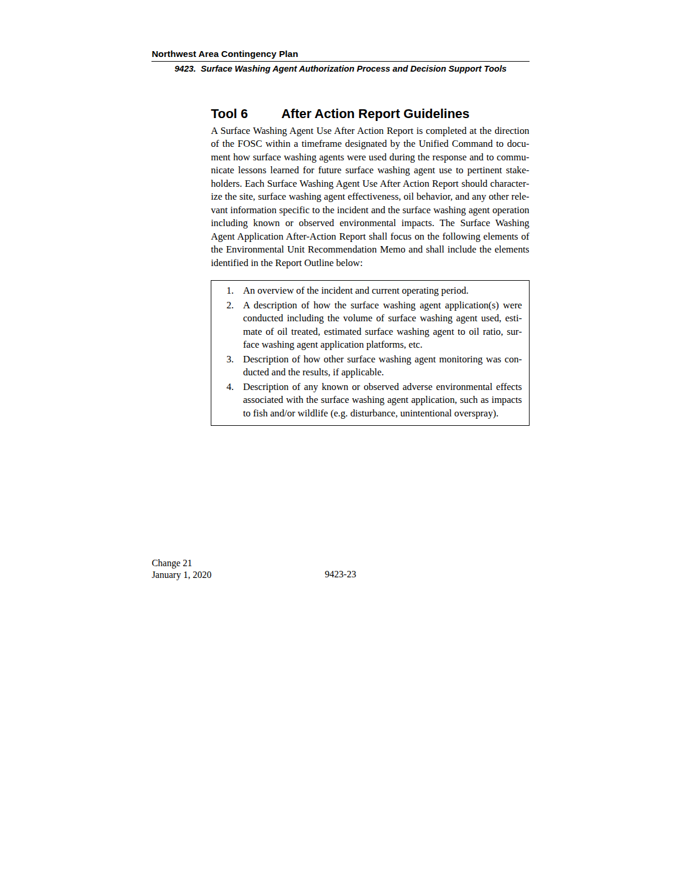Northwest Area Contingency Plan
9423. Surface Washing Agent Authorization Process and Decision Support Tools
Tool 6 After Action Report Guidelines
A Surface Washing Agent Use After Action Report is completed at the direction of the FOSC within a timeframe designated by the Unified Command to document how surface washing agents were used during the response and to communicate lessons learned for future surface washing agent use to pertinent stakeholders. Each Surface Washing Agent Use After Action Report should characterize the site, surface washing agent effectiveness, oil behavior, and any other relevant information specific to the incident and the surface washing agent operation including known or observed environmental impacts. The Surface Washing Agent Application After-Action Report shall focus on the following elements of the Environmental Unit Recommendation Memo and shall include the elements identified in the Report Outline below:
An overview of the incident and current operating period.
A description of how the surface washing agent application(s) were conducted including the volume of surface washing agent used, estimate of oil treated, estimated surface washing agent to oil ratio, surface washing agent application platforms, etc.
Description of how other surface washing agent monitoring was conducted and the results, if applicable.
Description of any known or observed adverse environmental effects associated with the surface washing agent application, such as impacts to fish and/or wildlife (e.g. disturbance, unintentional overspray).
Change 21
January 1, 2020
9423-23